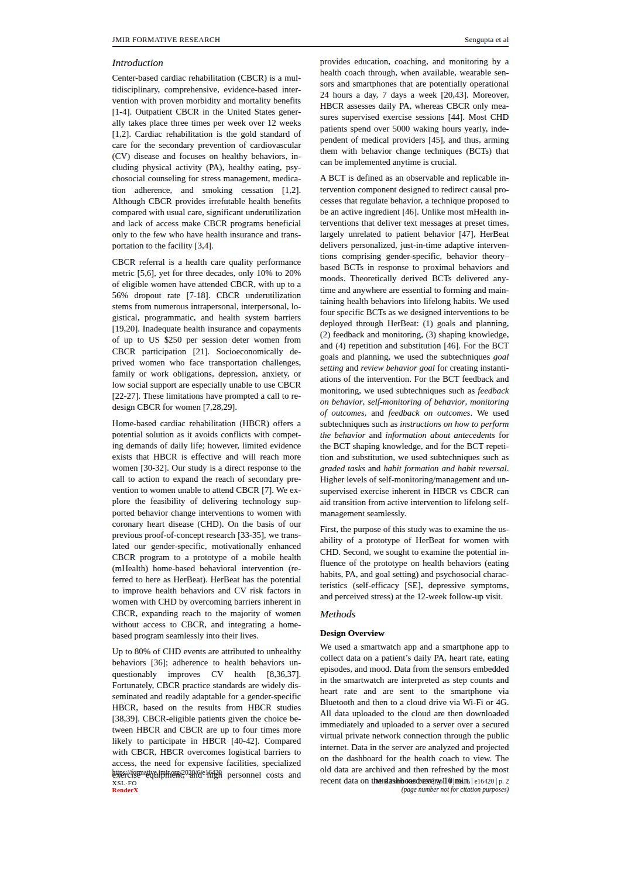JMIR FORMATIVE RESEARCH
Sengupta et al
Introduction
Center-based cardiac rehabilitation (CBCR) is a multidisciplinary, comprehensive, evidence-based intervention with proven morbidity and mortality benefits [1-4]. Outpatient CBCR in the United States generally takes place three times per week over 12 weeks [1,2]. Cardiac rehabilitation is the gold standard of care for the secondary prevention of cardiovascular (CV) disease and focuses on healthy behaviors, including physical activity (PA), healthy eating, psychosocial counseling for stress management, medication adherence, and smoking cessation [1,2]. Although CBCR provides irrefutable health benefits compared with usual care, significant underutilization and lack of access make CBCR programs beneficial only to the few who have health insurance and transportation to the facility [3,4].
CBCR referral is a health care quality performance metric [5,6], yet for three decades, only 10% to 20% of eligible women have attended CBCR, with up to a 56% dropout rate [7-18]. CBCR underutilization stems from numerous intrapersonal, interpersonal, logistical, programmatic, and health system barriers [19,20]. Inadequate health insurance and copayments of up to US $250 per session deter women from CBCR participation [21]. Socioeconomically deprived women who face transportation challenges, family or work obligations, depression, anxiety, or low social support are especially unable to use CBCR [22-27]. These limitations have prompted a call to redesign CBCR for women [7,28,29].
Home-based cardiac rehabilitation (HBCR) offers a potential solution as it avoids conflicts with competing demands of daily life; however, limited evidence exists that HBCR is effective and will reach more women [30-32]. Our study is a direct response to the call to action to expand the reach of secondary prevention to women unable to attend CBCR [7]. We explore the feasibility of delivering technology supported behavior change interventions to women with coronary heart disease (CHD). On the basis of our previous proof-of-concept research [33-35], we translated our gender-specific, motivationally enhanced CBCR program to a prototype of a mobile health (mHealth) home-based behavioral intervention (referred to here as HerBeat). HerBeat has the potential to improve health behaviors and CV risk factors in women with CHD by overcoming barriers inherent in CBCR, expanding reach to the majority of women without access to CBCR, and integrating a home-based program seamlessly into their lives.
Up to 80% of CHD events are attributed to unhealthy behaviors [36]; adherence to health behaviors unquestionably improves CV health [8,36,37]. Fortunately, CBCR practice standards are widely disseminated and readily adaptable for a gender-specific HBCR, based on the results from HBCR studies [38,39]. CBCR-eligible patients given the choice between HBCR and CBCR are up to four times more likely to participate in HBCR [40-42]. Compared with CBCR, HBCR overcomes logistical barriers to access, the need for expensive facilities, specialized exercise equipment, and high personnel costs and provides education, coaching, and monitoring by a health coach through, when available, wearable sensors and smartphones that are potentially operational 24 hours a day, 7 days a week [20,43]. Moreover, HBCR assesses daily PA, whereas CBCR only measures supervised exercise sessions [44]. Most CHD patients spend over 5000 waking hours yearly, independent of medical providers [45], and thus, arming them with behavior change techniques (BCTs) that can be implemented anytime is crucial.
A BCT is defined as an observable and replicable intervention component designed to redirect causal processes that regulate behavior, a technique proposed to be an active ingredient [46]. Unlike most mHealth interventions that deliver text messages at preset times, largely unrelated to patient behavior [47], HerBeat delivers personalized, just-in-time adaptive interventions comprising gender-specific, behavior theory–based BCTs in response to proximal behaviors and moods. Theoretically derived BCTs delivered anytime and anywhere are essential to forming and maintaining health behaviors into lifelong habits. We used four specific BCTs as we designed interventions to be deployed through HerBeat: (1) goals and planning, (2) feedback and monitoring, (3) shaping knowledge, and (4) repetition and substitution [46]. For the BCT goals and planning, we used the subtechniques goal setting and review behavior goal for creating instantiations of the intervention. For the BCT feedback and monitoring, we used subtechniques such as feedback on behavior, self-monitoring of behavior, monitoring of outcomes, and feedback on outcomes. We used subtechniques such as instructions on how to perform the behavior and information about antecedents for the BCT shaping knowledge, and for the BCT repetition and substitution, we used subtechniques such as graded tasks and habit formation and habit reversal. Higher levels of self-monitoring/management and unsupervised exercise inherent in HBCR vs CBCR can aid transition from active intervention to lifelong self-management seamlessly.
First, the purpose of this study was to examine the usability of a prototype of HerBeat for women with CHD. Second, we sought to examine the potential influence of the prototype on health behaviors (eating habits, PA, and goal setting) and psychosocial characteristics (self-efficacy [SE], depressive symptoms, and perceived stress) at the 12-week follow-up visit.
Methods
Design Overview
We used a smartwatch app and a smartphone app to collect data on a patient’s daily PA, heart rate, eating episodes, and mood. Data from the sensors embedded in the smartwatch are interpreted as step counts and heart rate and are sent to the smartphone via Bluetooth and then to a cloud drive via Wi-Fi or 4G. All data uploaded to the cloud are then downloaded immediately and uploaded to a server over a secured virtual private network connection through the public internet. Data in the server are analyzed and projected on the dashboard for the health coach to view. The old data are archived and then refreshed by the most recent data on the dashboard every 10 min.
https://formative.jmir.org/2020/6/e16420
XSL·FO
RenderX
JMIR Form Res 2020 | vol. 4 | iss. 6 | e16420 | p. 2
(page number not for citation purposes)